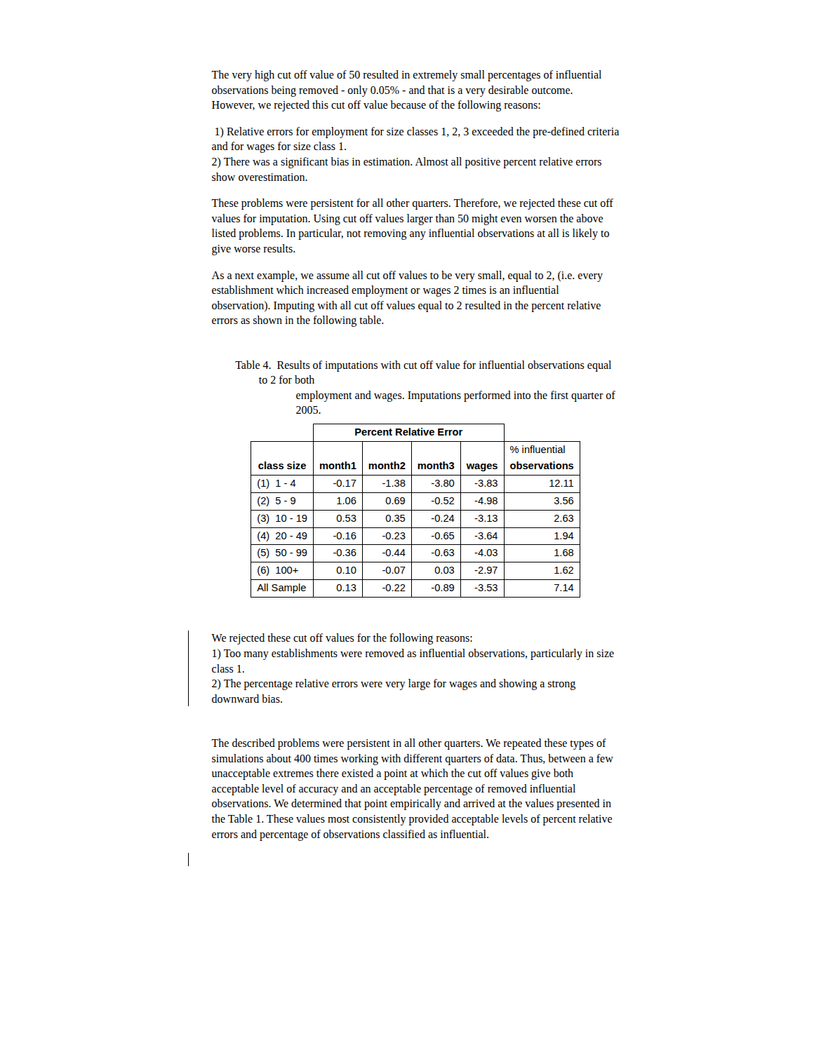The very high cut off value of 50 resulted in extremely small percentages of influential observations being removed - only 0.05% - and that is a very desirable outcome. However, we rejected this cut off value because of the following reasons:
1) Relative errors for employment for size classes 1, 2, 3 exceeded the pre-defined criteria and for wages for size class 1.
2) There was a significant bias in estimation. Almost all positive percent relative errors show overestimation.
These problems were persistent for all other quarters. Therefore, we rejected these cut off values for imputation. Using cut off values larger than 50 might even worsen the above listed problems. In particular, not removing any influential observations at all is likely to give worse results.
As a next example, we assume all cut off values to be very small, equal to 2, (i.e. every establishment which increased employment or wages 2 times is an influential observation). Imputing with all cut off values equal to 2 resulted in the percent relative errors as shown in the following table.
Table 4. Results of imputations with cut off value for influential observations equal to 2 for both employment and wages. Imputations performed into the first quarter of 2005.
| | Percent Relative Error | |
| | | | | | % influential |
| class size | month1 | month2 | month3 | wages | observations |
| (1) 1 - 4 | -0.17 | -1.38 | -3.80 | -3.83 | 12.11 |
| (2) 5 - 9 | 1.06 | 0.69 | -0.52 | -4.98 | 3.56 |
| (3) 10 - 19 | 0.53 | 0.35 | -0.24 | -3.13 | 2.63 |
| (4) 20 - 49 | -0.16 | -0.23 | -0.65 | -3.64 | 1.94 |
| (5) 50 - 99 | -0.36 | -0.44 | -0.63 | -4.03 | 1.68 |
| (6) 100+ | 0.10 | -0.07 | 0.03 | -2.97 | 1.62 |
| All Sample | 0.13 | -0.22 | -0.89 | -3.53 | 7.14 |
We rejected these cut off values for the following reasons:
1) Too many establishments were removed as influential observations, particularly in size class 1.
2) The percentage relative errors were very large for wages and showing a strong downward bias.
The described problems were persistent in all other quarters. We repeated these types of simulations about 400 times working with different quarters of data. Thus, between a few unacceptable extremes there existed a point at which the cut off values give both acceptable level of accuracy and an acceptable percentage of removed influential observations. We determined that point empirically and arrived at the values presented in the Table 1. These values most consistently provided acceptable levels of percent relative errors and percentage of observations classified as influential.